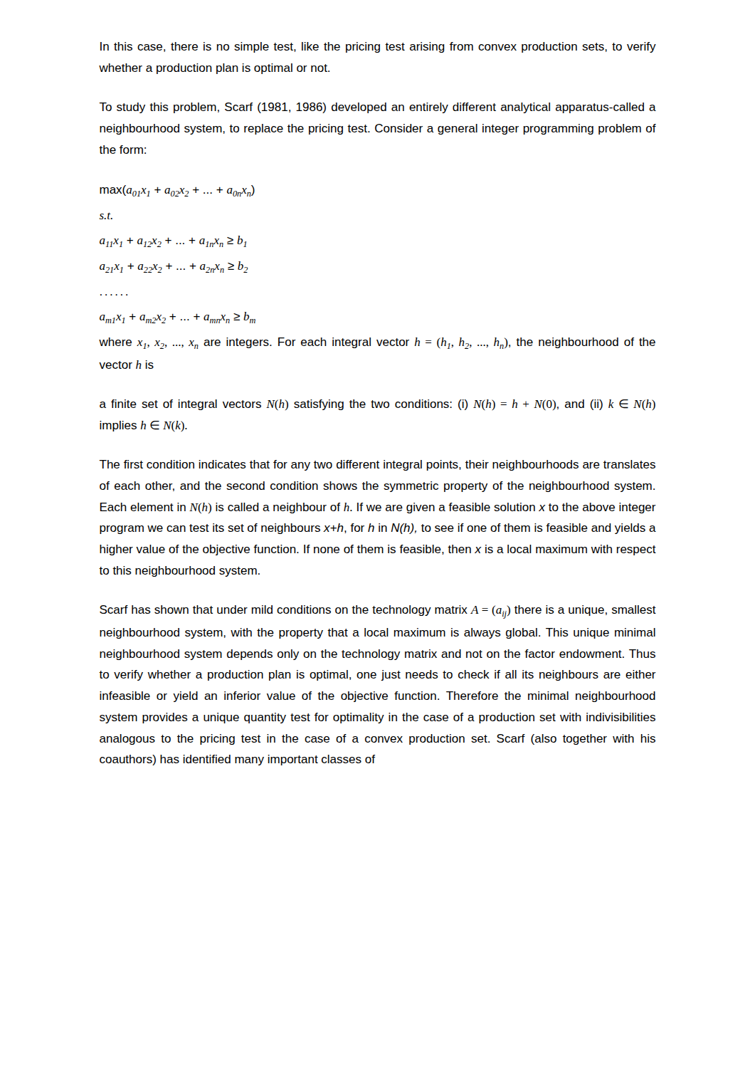In this case, there is no simple test, like the pricing test arising from convex production sets, to verify whether a production plan is optimal or not.
To study this problem, Scarf (1981, 1986) developed an entirely different analytical apparatus-called a neighbourhood system, to replace the pricing test. Consider a general integer programming problem of the form:
max(a01x1 + a02x2 + ... + a0nxn)
s.t.
a11x1 + a12x2 + ... + a1nxn ≥ b1
a21x1 + a22x2 + ... + a2nxn ≥ b2
......
am1x1 + am2x2 + ... + amnxn ≥ bm
where x1, x2, ..., xn are integers. For each integral vector h = (h1, h2, ..., hn), the neighbourhood of the vector h is
a finite set of integral vectors N(h) satisfying the two conditions: (i) N(h) = h + N(0), and (ii) k ∈ N(h) implies h ∈ N(k).
The first condition indicates that for any two different integral points, their neighbourhoods are translates of each other, and the second condition shows the symmetric property of the neighbourhood system. Each element in N(h) is called a neighbour of h. If we are given a feasible solution x to the above integer program we can test its set of neighbours x+h, for h in N(h), to see if one of them is feasible and yields a higher value of the objective function. If none of them is feasible, then x is a local maximum with respect to this neighbourhood system.
Scarf has shown that under mild conditions on the technology matrix A = (aij) there is a unique, smallest neighbourhood system, with the property that a local maximum is always global. This unique minimal neighbourhood system depends only on the technology matrix and not on the factor endowment. Thus to verify whether a production plan is optimal, one just needs to check if all its neighbours are either infeasible or yield an inferior value of the objective function. Therefore the minimal neighbourhood system provides a unique quantity test for optimality in the case of a production set with indivisibilities analogous to the pricing test in the case of a convex production set. Scarf (also together with his coauthors) has identified many important classes of